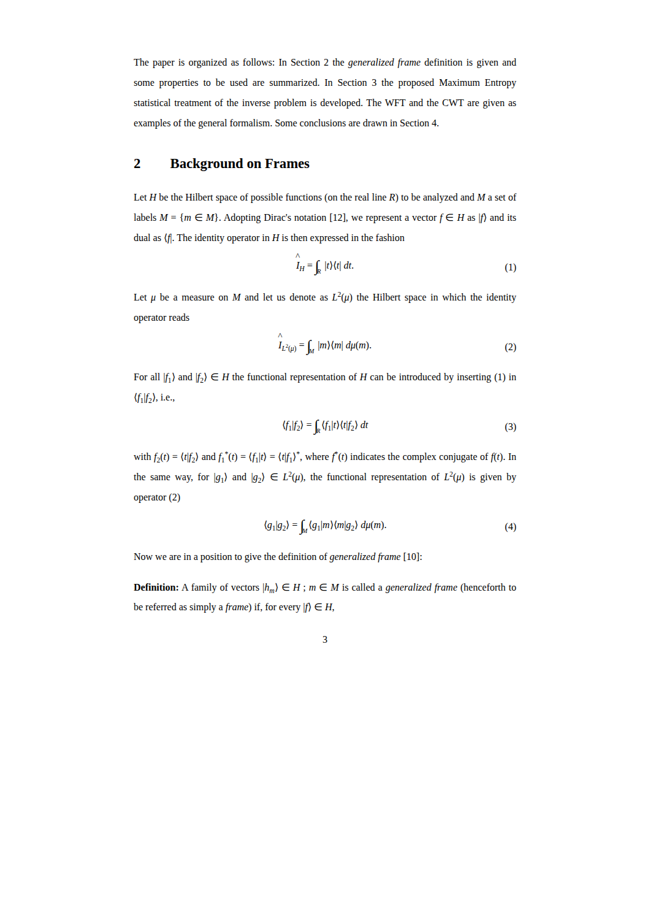The paper is organized as follows: In Section 2 the generalized frame definition is given and some properties to be used are summarized. In Section 3 the proposed Maximum Entropy statistical treatment of the inverse problem is developed. The WFT and the CWT are given as examples of the general formalism. Some conclusions are drawn in Section 4.
2 Background on Frames
Let H be the Hilbert space of possible functions (on the real line R) to be analyzed and M a set of labels M = {m ∈ M}. Adopting Dirac's notation [12], we represent a vector f ∈ H as |f⟩ and its dual as ⟨f|. The identity operator in H is then expressed in the fashion
^IH = ∫R |t⟩⟨t| dt. (1)
Let μ be a measure on M and let us denote as L2(μ) the Hilbert space in which the identity operator reads
^IL2(μ) = ∫M |m⟩⟨m| dμ(m). (2)
For all |f1⟩ and |f2⟩ ∈ H the functional representation of H can be introduced by inserting (1) in ⟨f1|f2⟩, i.e.,
⟨f1|f2⟩ = ∫R⟨f1|t⟩⟨t|f2⟩ dt (3)
with f2(t) = ⟨t|f2⟩ and f1*(t) = ⟨f1|t⟩ = ⟨t|f1⟩*, where f*(t) indicates the complex conjugate of f(t). In the same way, for |g1⟩ and |g2⟩ ∈ L2(μ), the functional representation of L2(μ) is given by operator (2)
⟨g1|g2⟩ = ∫M⟨g1|m⟩⟨m|g2⟩ dμ(m). (4)
Now we are in a position to give the definition of generalized frame [10]:
Definition: A family of vectors |hm⟩ ∈ H ; m ∈ M is called a generalized frame (henceforth to be referred as simply a frame) if, for every |f⟩ ∈ H,
3